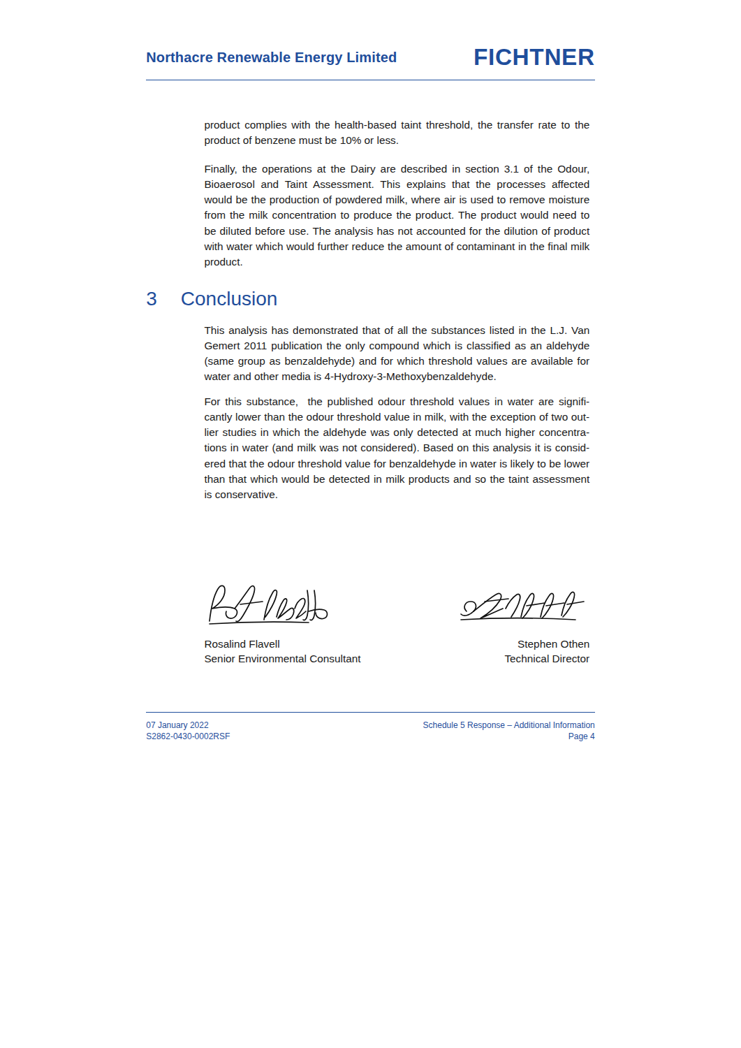Northacre Renewable Energy Limited
FICHTNER
product complies with the health-based taint threshold, the transfer rate to the product of benzene must be 10% or less.
Finally, the operations at the Dairy are described in section 3.1 of the Odour, Bioaerosol and Taint Assessment. This explains that the processes affected would be the production of powdered milk, where air is used to remove moisture from the milk concentration to produce the product. The product would need to be diluted before use. The analysis has not accounted for the dilution of product with water which would further reduce the amount of contaminant in the final milk product.
3 Conclusion
This analysis has demonstrated that of all the substances listed in the L.J. Van Gemert 2011 publication the only compound which is classified as an aldehyde (same group as benzaldehyde) and for which threshold values are available for water and other media is 4-Hydroxy-3-Methoxybenzaldehyde.
For this substance, the published odour threshold values in water are significantly lower than the odour threshold value in milk, with the exception of two outlier studies in which the aldehyde was only detected at much higher concentrations in water (and milk was not considered). Based on this analysis it is considered that the odour threshold value for benzaldehyde in water is likely to be lower than that which would be detected in milk products and so the taint assessment is conservative.
Rosalind Flavell
Senior Environmental Consultant
Stephen Othen
Technical Director
07 January 2022
S2862-0430-0002RSF
Schedule 5 Response – Additional Information
Page 4